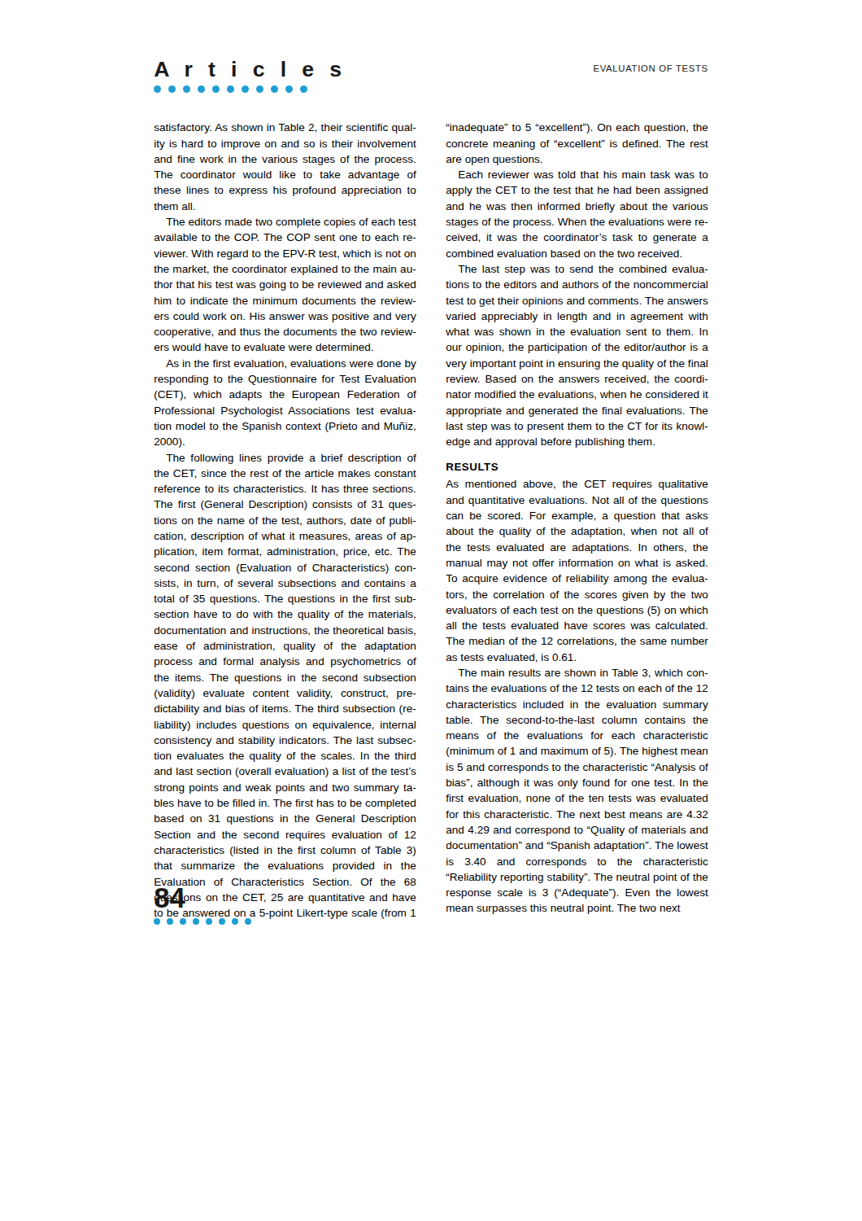A r t i c l e s
Evaluation of Tests
satisfactory. As shown in Table 2, their scientific quality is hard to improve on and so is their involvement and fine work in the various stages of the process. The coordinator would like to take advantage of these lines to express his profound appreciation to them all.
The editors made two complete copies of each test available to the COP. The COP sent one to each reviewer. With regard to the EPV-R test, which is not on the market, the coordinator explained to the main author that his test was going to be reviewed and asked him to indicate the minimum documents the reviewers could work on. His answer was positive and very cooperative, and thus the documents the two reviewers would have to evaluate were determined.
As in the first evaluation, evaluations were done by responding to the Questionnaire for Test Evaluation (CET), which adapts the European Federation of Professional Psychologist Associations test evaluation model to the Spanish context (Prieto and Muñiz, 2000).
The following lines provide a brief description of the CET, since the rest of the article makes constant reference to its characteristics. It has three sections. The first (General Description) consists of 31 questions on the name of the test, authors, date of publication, description of what it measures, areas of application, item format, administration, price, etc. The second section (Evaluation of Characteristics) consists, in turn, of several subsections and contains a total of 35 questions. The questions in the first subsection have to do with the quality of the materials, documentation and instructions, the theoretical basis, ease of administration, quality of the adaptation process and formal analysis and psychometrics of the items. The questions in the second subsection (validity) evaluate content validity, construct, predictability and bias of items. The third subsection (reliability) includes questions on equivalence, internal consistency and stability indicators. The last subsection evaluates the quality of the scales. In the third and last section (overall evaluation) a list of the test’s strong points and weak points and two summary tables have to be filled in. The first has to be completed based on 31 questions in the General Description Section and the second requires evaluation of 12 characteristics (listed in the first column of Table 3) that summarize the evaluations provided in the Evaluation of Characteristics Section. Of the 68 questions on the CET, 25 are quantitative and have to be answered on a 5-point Likert-type scale (from 1 “inadequate” to 5 “excellent”). On each question, the concrete meaning of “excellent” is defined. The rest are open questions.
Each reviewer was told that his main task was to apply the CET to the test that he had been assigned and he was then informed briefly about the various stages of the process. When the evaluations were received, it was the coordinator’s task to generate a combined evaluation based on the two received.
The last step was to send the combined evaluations to the editors and authors of the noncommercial test to get their opinions and comments. The answers varied appreciably in length and in agreement with what was shown in the evaluation sent to them. In our opinion, the participation of the editor/author is a very important point in ensuring the quality of the final review. Based on the answers received, the coordinator modified the evaluations, when he considered it appropriate and generated the final evaluations. The last step was to present them to the CT for its knowledge and approval before publishing them.
RESULTS
As mentioned above, the CET requires qualitative and quantitative evaluations. Not all of the questions can be scored. For example, a question that asks about the quality of the adaptation, when not all of the tests evaluated are adaptations. In others, the manual may not offer information on what is asked. To acquire evidence of reliability among the evaluators, the correlation of the scores given by the two evaluators of each test on the questions (5) on which all the tests evaluated have scores was calculated. The median of the 12 correlations, the same number as tests evaluated, is 0.61.
The main results are shown in Table 3, which contains the evaluations of the 12 tests on each of the 12 characteristics included in the evaluation summary table. The second-to-the-last column contains the means of the evaluations for each characteristic (minimum of 1 and maximum of 5). The highest mean is 5 and corresponds to the characteristic “Analysis of bias”, although it was only found for one test. In the first evaluation, none of the ten tests was evaluated for this characteristic. The next best means are 4.32 and 4.29 and correspond to “Quality of materials and documentation” and “Spanish adaptation”. The lowest is 3.40 and corresponds to the characteristic “Reliability reporting stability”. The neutral point of the response scale is 3 (“Adequate”). Even the lowest mean surpasses this neutral point. The two next
84